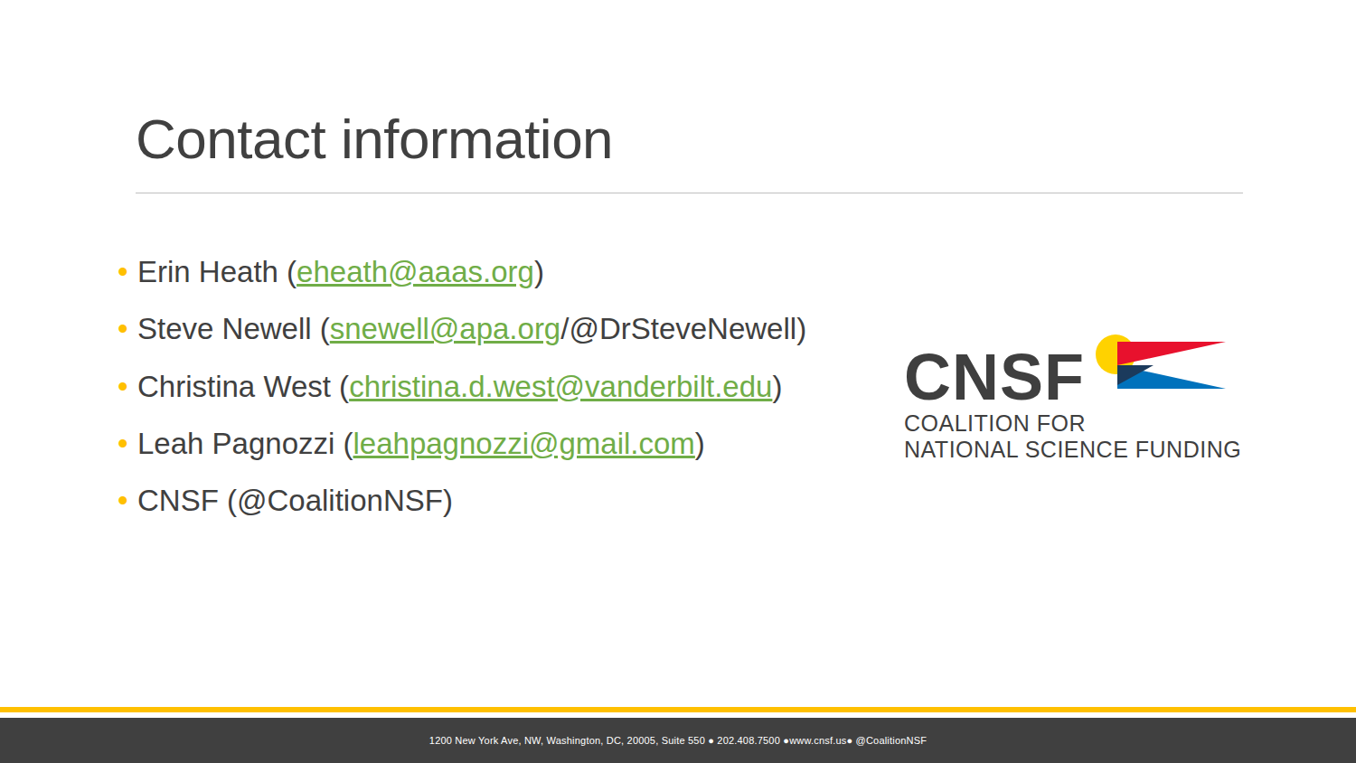Contact information
Erin Heath (eheath@aaas.org)
Steve Newell (snewell@apa.org/@DrSteveNewell)
Christina West (christina.d.west@vanderbilt.edu)
Leah Pagnozzi (leahpagnozzi@gmail.com)
CNSF (@CoalitionNSF)
CNSF
Coalition for
National Science Funding
1200 New York Ave, NW, Washington, DC, 20005, Suite 550 ● 202.408.7500 ● www.cnsf.us● @CoalitionNSF